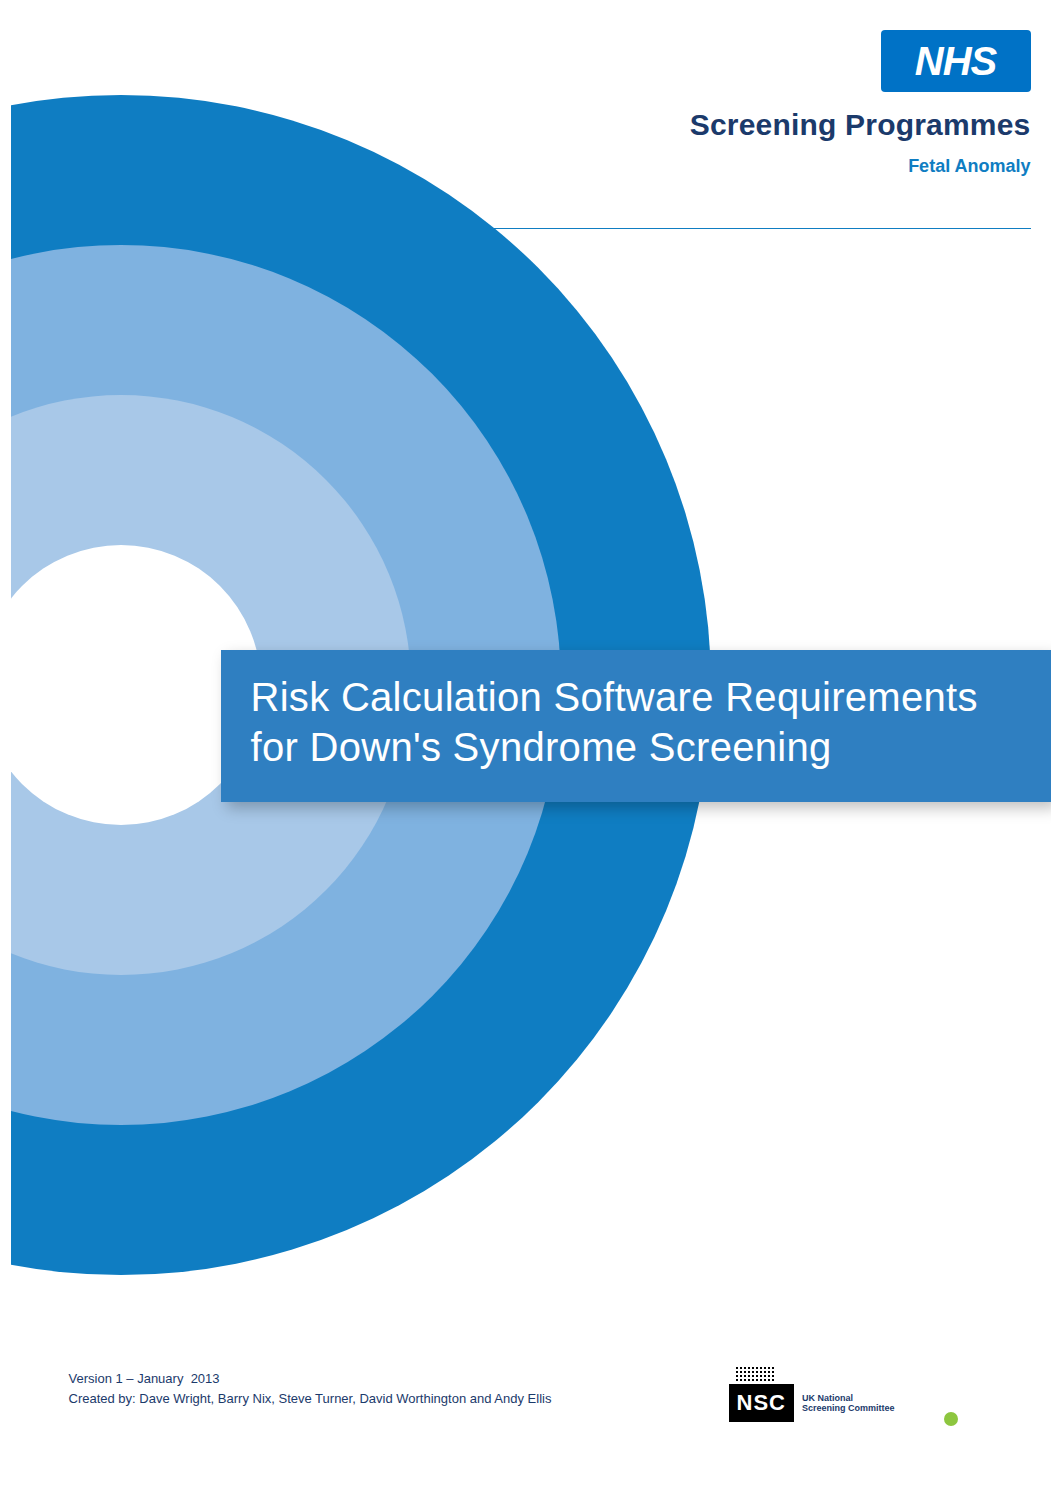NHS
Screening Programmes
Fetal Anomaly
Risk Calculation Software Requirements
for Down's Syndrome Screening
Version 1 – January 2013
Created by: Dave Wright, Barry Nix, Steve Turner, David Worthington and Andy Ellis
NSC
UK National
Screening Committee